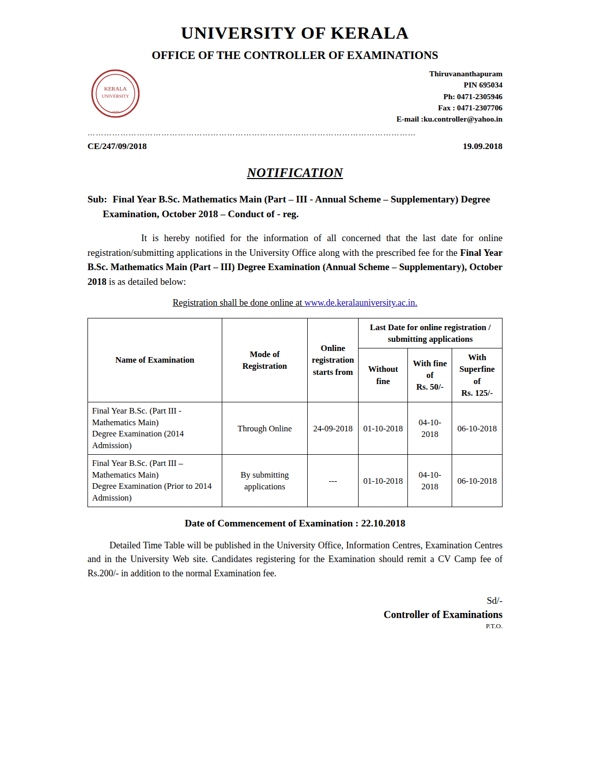UNIVERSITY OF KERALA
OFFICE OF THE CONTROLLER OF EXAMINATIONS
Thiruvananthapuram
PIN 695034
Ph: 0471-2305946
Fax : 0471-2307706
E-mail :ku.controller@yahoo.in
…………………………………………………………………………………………………………
CE/247/09/2018 19.09.2018
NOTIFICATION
Sub: Final Year B.Sc. Mathematics Main (Part – III - Annual Scheme – Supplementary) Degree Examination, October 2018 – Conduct of - reg.
It is hereby notified for the information of all concerned that the last date for online registration/submitting applications in the University Office along with the prescribed fee for the Final Year B.Sc. Mathematics Main (Part – III) Degree Examination (Annual Scheme – Supplementary), October 2018 is as detailed below:
Registration shall be done online at www.de.keralauniversity.ac.in.
| Name of Examination | Mode of Registration | Online registration starts from | Last Date for online registration / submitting applications |
| --- | --- | --- | --- |
| Without fine | With fine of Rs. 50/- | With Superfine of Rs. 125/- |
| Final Year B.Sc. (Part III - Mathematics Main) Degree Examination (2014 Admission) | Through Online | 24-09-2018 | 01-10-2018 | 04-10-2018 | 06-10-2018 |
| Final Year B.Sc. (Part III – Mathematics Main) Degree Examination (Prior to 2014 Admission) | By submitting applications | --- | 01-10-2018 | 04-10-2018 | 06-10-2018 |
Date of Commencement of Examination : 22.10.2018
Detailed Time Table will be published in the University Office, Information Centres, Examination Centres and in the University Web site. Candidates registering for the Examination should remit a CV Camp fee of Rs.200/- in addition to the normal Examination fee.
Sd/-
Controller of Examinations
P.T.O.